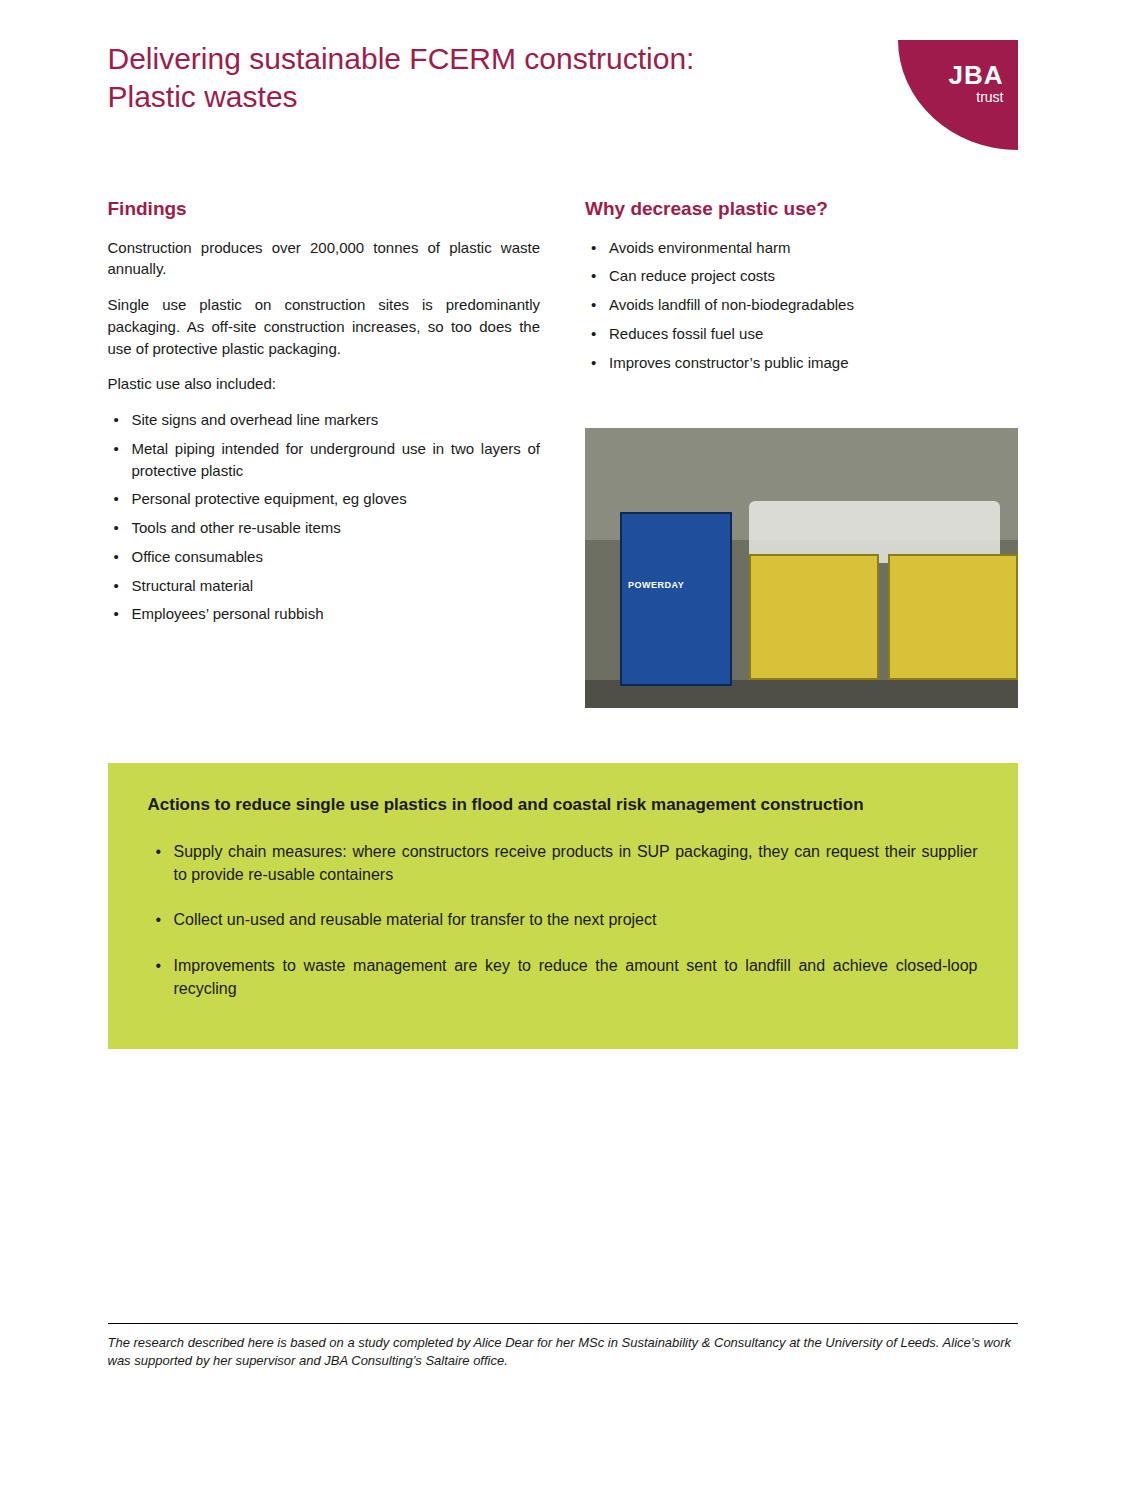Delivering sustainable FCERM construction:
Plastic wastes
JBAtrust
Findings
Construction produces over 200,000 tonnes of plastic waste annually.
Single use plastic on construction sites is predominantly packaging. As off-site construction increases, so too does the use of protective plastic packaging.
Plastic use also included:
Site signs and overhead line markers
Metal piping intended for underground use in two layers of protective plastic
Personal protective equipment, eg gloves
Tools and other re-usable items
Office consumables
Structural material
Employees’ personal rubbish
Why decrease plastic use?
Avoids environmental harm
Can reduce project costs
Avoids landfill of non-biodegradables
Reduces fossil fuel use
Improves constructor’s public image
Actions to reduce single use plastics in flood and coastal risk management construction
Supply chain measures: where constructors receive products in SUP packaging, they can request their supplier to provide re-usable containers
Collect un-used and reusable material for transfer to the next project
Improvements to waste management are key to reduce the amount sent to landfill and achieve closed-loop recycling
The research described here is based on a study completed by Alice Dear for her MSc in Sustainability & Consultancy at the University of Leeds. Alice’s work was supported by her supervisor and JBA Consulting’s Saltaire office.